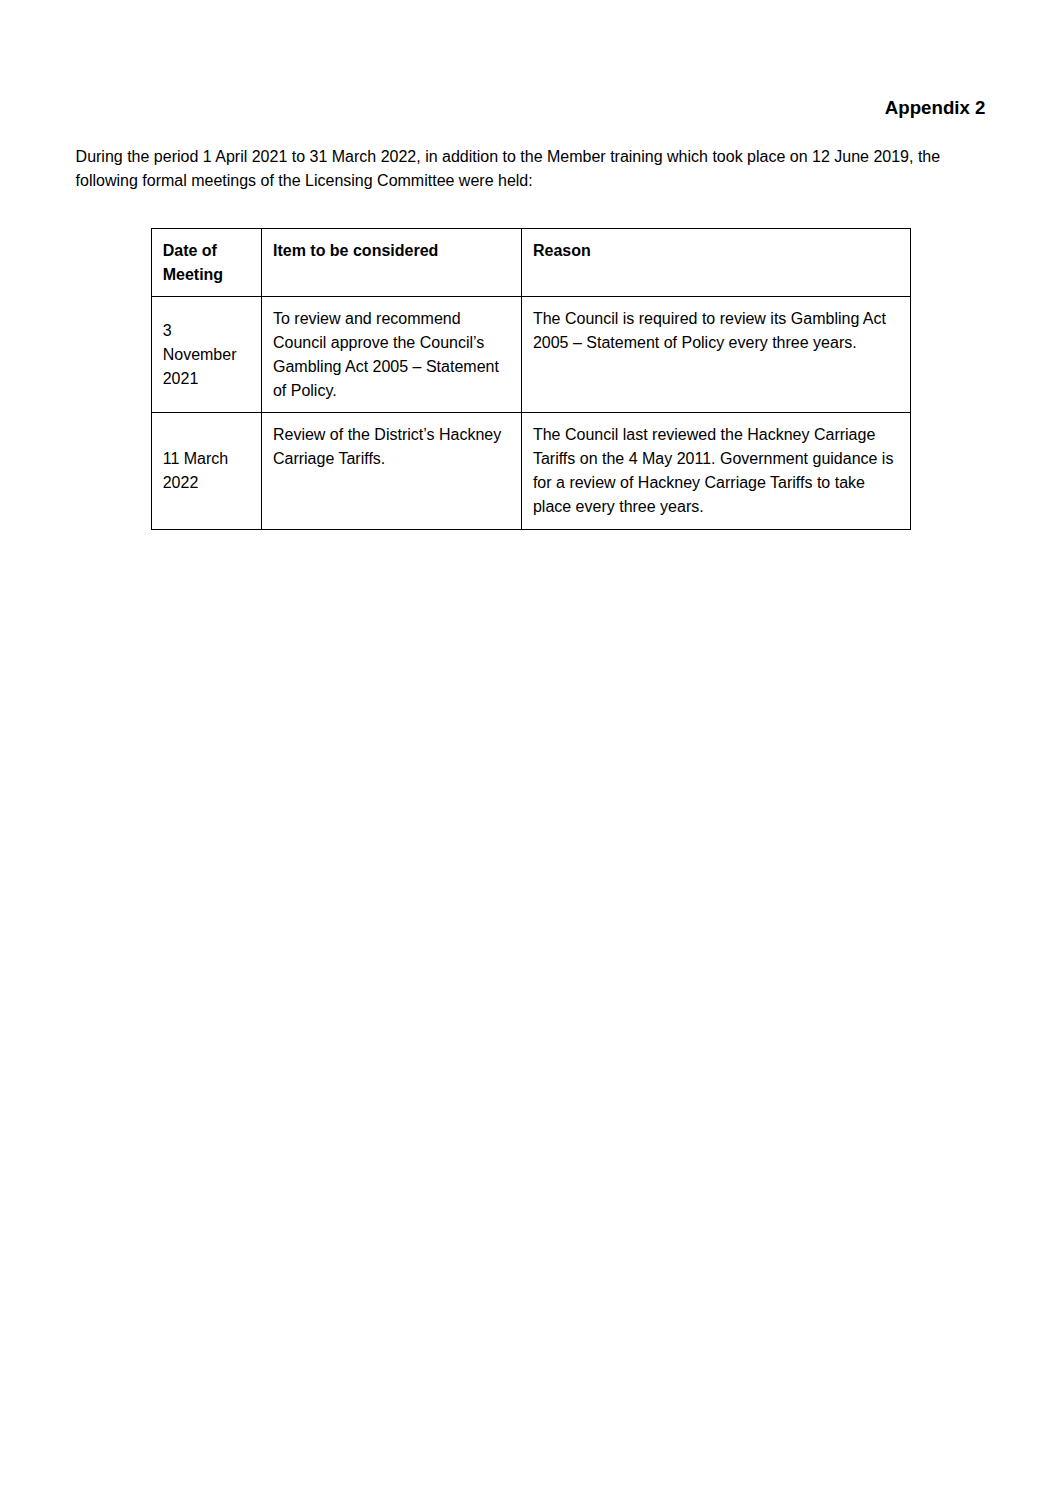Appendix 2
During the period 1 April 2021 to 31 March 2022, in addition to the Member training which took place on 12 June 2019, the following formal meetings of the Licensing Committee were held:
| Date of Meeting | Item to be considered | Reason |
| --- | --- | --- |
| 3 November 2021 | To review and recommend Council approve the Council’s Gambling Act 2005 – Statement of Policy. | The Council is required to review its Gambling Act 2005 – Statement of Policy every three years. |
| 11 March 2022 | Review of the District’s Hackney Carriage Tariffs. | The Council last reviewed the Hackney Carriage Tariffs on the 4 May 2011. Government guidance is for a review of Hackney Carriage Tariffs to take place every three years. |